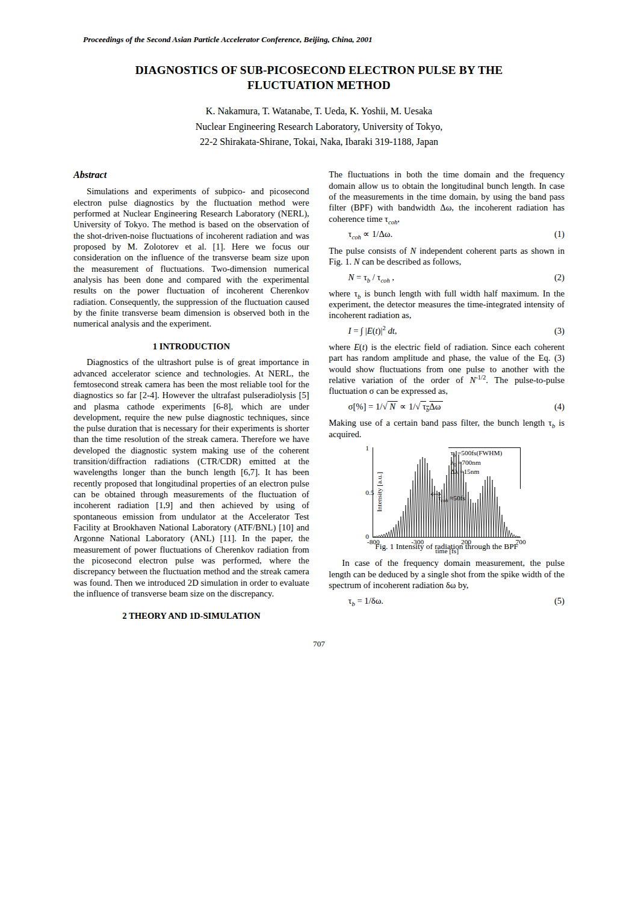Proceedings of the Second Asian Particle Accelerator Conference, Beijing, China, 2001
DIAGNOSTICS OF SUB-PICOSECOND ELECTRON PULSE BY THE
FLUCTUATION METHOD
K. Nakamura, T. Watanabe, T. Ueda, K. Yoshii, M. Uesaka
Nuclear Engineering Research Laboratory, University of Tokyo,
22-2 Shirakata-Shirane, Tokai, Naka, Ibaraki 319-1188, Japan
Abstract
Simulations and experiments of subpico- and picosecond electron pulse diagnostics by the fluctuation method were performed at Nuclear Engineering Research Laboratory (NERL), University of Tokyo. The method is based on the observation of the shot-driven-noise fluctuations of incoherent radiation and was proposed by M. Zolotorev et al. [1]. Here we focus our consideration on the influence of the transverse beam size upon the measurement of fluctuations. Two-dimension numerical analysis has been done and compared with the experimental results on the power fluctuation of incoherent Cherenkov radiation. Consequently, the suppression of the fluctuation caused by the finite transverse beam dimension is observed both in the numerical analysis and the experiment.
1 Introduction
Diagnostics of the ultrashort pulse is of great importance in advanced accelerator science and technologies. At NERL, the femtosecond streak camera has been the most reliable tool for the diagnostics so far [2-4]. However the ultrafast pulseradiolysis [5] and plasma cathode experiments [6-8], which are under development, require the new pulse diagnostic techniques, since the pulse duration that is necessary for their experiments is shorter than the time resolution of the streak camera. Therefore we have developed the diagnostic system making use of the coherent transition/diffraction radiations (CTR/CDR) emitted at the wavelengths longer than the bunch length [6,7]. It has been recently proposed that longitudinal properties of an electron pulse can be obtained through measurements of the fluctuation of incoherent radiation [1,9] and then achieved by using of spontaneous emission from undulator at the Accelerator Test Facility at Brookhaven National Laboratory (ATF/BNL) [10] and Argonne National Laboratory (ANL) [11]. In the paper, the measurement of power fluctuations of Cherenkov radiation from the picosecond electron pulse was performed, where the discrepancy between the fluctuation method and the streak camera was found. Then we introduced 2D simulation in order to evaluate the influence of transverse beam size on the discrepancy.
2 Theory and 1D-Simulation
The fluctuations in both the time domain and the frequency domain allow us to obtain the longitudinal bunch length. In case of the measurements in the time domain, by using the band pass filter (BPF) with bandwidth Δω, the incoherent radiation has coherence time τcoh,
τcoh ∝ 1/Δω.(1)
The pulse consists of N independent coherent parts as shown in Fig. 1. N can be described as follows,
N = τb / τcoh ,(2)
where τb is bunch length with full width half maximum. In the experiment, the detector measures the time-integrated intensity of incoherent radiation as,
I = ∫ |E(t)|2 dt,(3)
where E(t) is the electric field of radiation. Since each coherent part has random amplitude and phase, the value of the Eq. (3) would show fluctuations from one pulse to another with the relative variation of the order of N-1/2. The pulse-to-pulse fluctuation σ can be expressed as,
σ[%] = 1/√ N ∝ 1/√ τbΔω (4)
Making use of a certain band pass filter, the bunch length τb is acquired.
Intensity [a.u.]
1
0.5
0
-800
-300
200
700
time [fs]
τb =500fs(FWHM)
λ0 =700nm
Δλ =15nm
τcoh ≈50fs
Fig. 1 Intensity of radiation through the BPF
In case of the frequency domain measurement, the pulse length can be deduced by a single shot from the spike width of the spectrum of incoherent radiation δω by,
τb = 1/δω.(5)
707